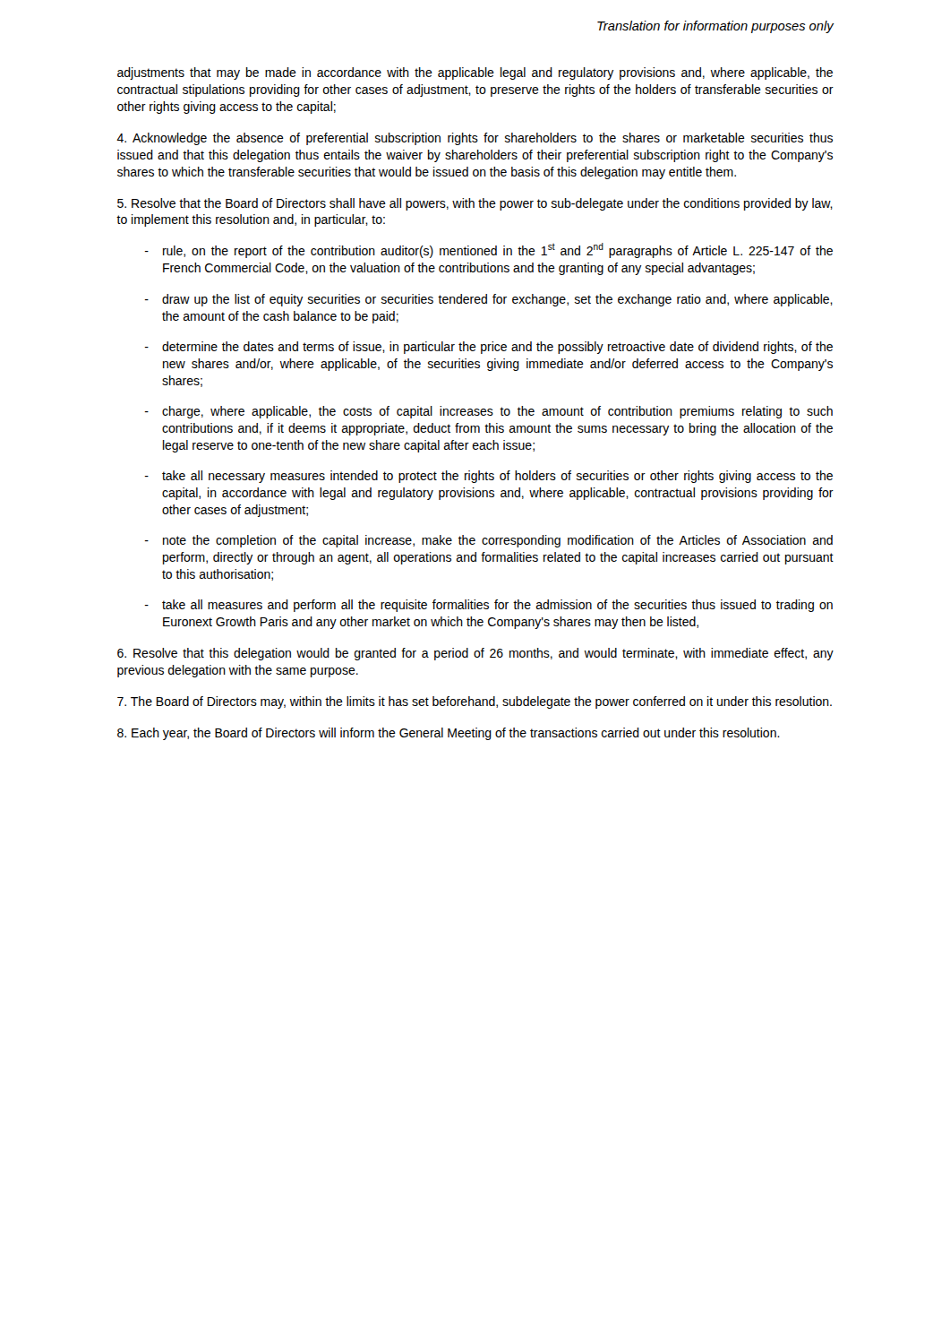Translation for information purposes only
adjustments that may be made in accordance with the applicable legal and regulatory provisions and, where applicable, the contractual stipulations providing for other cases of adjustment, to preserve the rights of the holders of transferable securities or other rights giving access to the capital;
4. Acknowledge the absence of preferential subscription rights for shareholders to the shares or marketable securities thus issued and that this delegation thus entails the waiver by shareholders of their preferential subscription right to the Company's shares to which the transferable securities that would be issued on the basis of this delegation may entitle them.
5. Resolve that the Board of Directors shall have all powers, with the power to sub-delegate under the conditions provided by law, to implement this resolution and, in particular, to:
rule, on the report of the contribution auditor(s) mentioned in the 1st and 2nd paragraphs of Article L. 225-147 of the French Commercial Code, on the valuation of the contributions and the granting of any special advantages;
draw up the list of equity securities or securities tendered for exchange, set the exchange ratio and, where applicable, the amount of the cash balance to be paid;
determine the dates and terms of issue, in particular the price and the possibly retroactive date of dividend rights, of the new shares and/or, where applicable, of the securities giving immediate and/or deferred access to the Company's shares;
charge, where applicable, the costs of capital increases to the amount of contribution premiums relating to such contributions and, if it deems it appropriate, deduct from this amount the sums necessary to bring the allocation of the legal reserve to one-tenth of the new share capital after each issue;
take all necessary measures intended to protect the rights of holders of securities or other rights giving access to the capital, in accordance with legal and regulatory provisions and, where applicable, contractual provisions providing for other cases of adjustment;
note the completion of the capital increase, make the corresponding modification of the Articles of Association and perform, directly or through an agent, all operations and formalities related to the capital increases carried out pursuant to this authorisation;
take all measures and perform all the requisite formalities for the admission of the securities thus issued to trading on Euronext Growth Paris and any other market on which the Company's shares may then be listed,
6. Resolve that this delegation would be granted for a period of 26 months, and would terminate, with immediate effect, any previous delegation with the same purpose.
7. The Board of Directors may, within the limits it has set beforehand, subdelegate the power conferred on it under this resolution.
8. Each year, the Board of Directors will inform the General Meeting of the transactions carried out under this resolution.